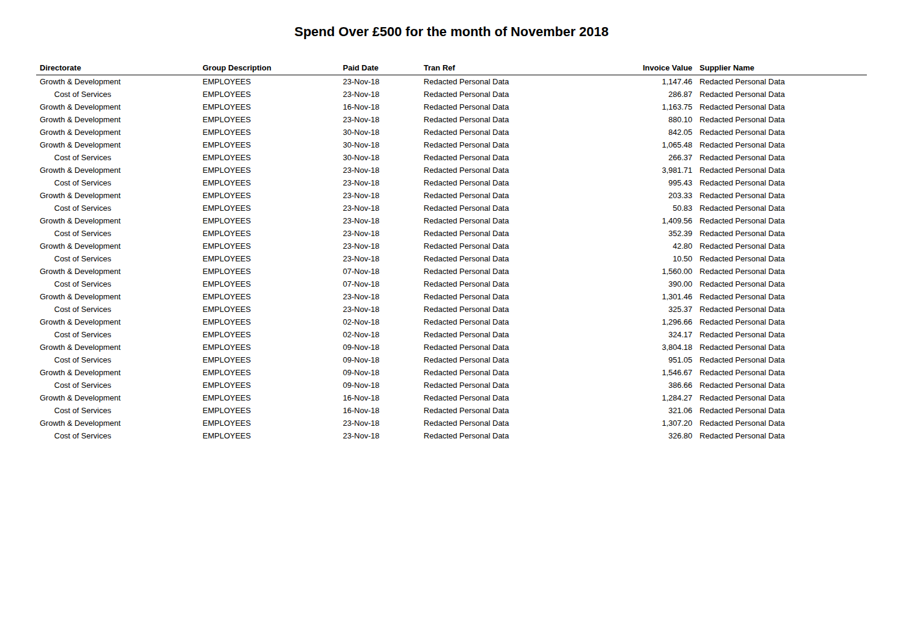Spend Over £500 for the month of November 2018
| Directorate | Group Description | Paid Date | Tran Ref | Invoice Value | Supplier Name |
| --- | --- | --- | --- | --- | --- |
| Growth & Development | EMPLOYEES | 23-Nov-18 | Redacted Personal Data | 1,147.46 | Redacted Personal Data |
| Cost of Services | EMPLOYEES | 23-Nov-18 | Redacted Personal Data | 286.87 | Redacted Personal Data |
| Growth & Development | EMPLOYEES | 16-Nov-18 | Redacted Personal Data | 1,163.75 | Redacted Personal Data |
| Growth & Development | EMPLOYEES | 23-Nov-18 | Redacted Personal Data | 880.10 | Redacted Personal Data |
| Growth & Development | EMPLOYEES | 30-Nov-18 | Redacted Personal Data | 842.05 | Redacted Personal Data |
| Growth & Development | EMPLOYEES | 30-Nov-18 | Redacted Personal Data | 1,065.48 | Redacted Personal Data |
| Cost of Services | EMPLOYEES | 30-Nov-18 | Redacted Personal Data | 266.37 | Redacted Personal Data |
| Growth & Development | EMPLOYEES | 23-Nov-18 | Redacted Personal Data | 3,981.71 | Redacted Personal Data |
| Cost of Services | EMPLOYEES | 23-Nov-18 | Redacted Personal Data | 995.43 | Redacted Personal Data |
| Growth & Development | EMPLOYEES | 23-Nov-18 | Redacted Personal Data | 203.33 | Redacted Personal Data |
| Cost of Services | EMPLOYEES | 23-Nov-18 | Redacted Personal Data | 50.83 | Redacted Personal Data |
| Growth & Development | EMPLOYEES | 23-Nov-18 | Redacted Personal Data | 1,409.56 | Redacted Personal Data |
| Cost of Services | EMPLOYEES | 23-Nov-18 | Redacted Personal Data | 352.39 | Redacted Personal Data |
| Growth & Development | EMPLOYEES | 23-Nov-18 | Redacted Personal Data | 42.80 | Redacted Personal Data |
| Cost of Services | EMPLOYEES | 23-Nov-18 | Redacted Personal Data | 10.50 | Redacted Personal Data |
| Growth & Development | EMPLOYEES | 07-Nov-18 | Redacted Personal Data | 1,560.00 | Redacted Personal Data |
| Cost of Services | EMPLOYEES | 07-Nov-18 | Redacted Personal Data | 390.00 | Redacted Personal Data |
| Growth & Development | EMPLOYEES | 23-Nov-18 | Redacted Personal Data | 1,301.46 | Redacted Personal Data |
| Cost of Services | EMPLOYEES | 23-Nov-18 | Redacted Personal Data | 325.37 | Redacted Personal Data |
| Growth & Development | EMPLOYEES | 02-Nov-18 | Redacted Personal Data | 1,296.66 | Redacted Personal Data |
| Cost of Services | EMPLOYEES | 02-Nov-18 | Redacted Personal Data | 324.17 | Redacted Personal Data |
| Growth & Development | EMPLOYEES | 09-Nov-18 | Redacted Personal Data | 3,804.18 | Redacted Personal Data |
| Cost of Services | EMPLOYEES | 09-Nov-18 | Redacted Personal Data | 951.05 | Redacted Personal Data |
| Growth & Development | EMPLOYEES | 09-Nov-18 | Redacted Personal Data | 1,546.67 | Redacted Personal Data |
| Cost of Services | EMPLOYEES | 09-Nov-18 | Redacted Personal Data | 386.66 | Redacted Personal Data |
| Growth & Development | EMPLOYEES | 16-Nov-18 | Redacted Personal Data | 1,284.27 | Redacted Personal Data |
| Cost of Services | EMPLOYEES | 16-Nov-18 | Redacted Personal Data | 321.06 | Redacted Personal Data |
| Growth & Development | EMPLOYEES | 23-Nov-18 | Redacted Personal Data | 1,307.20 | Redacted Personal Data |
| Cost of Services | EMPLOYEES | 23-Nov-18 | Redacted Personal Data | 326.80 | Redacted Personal Data |